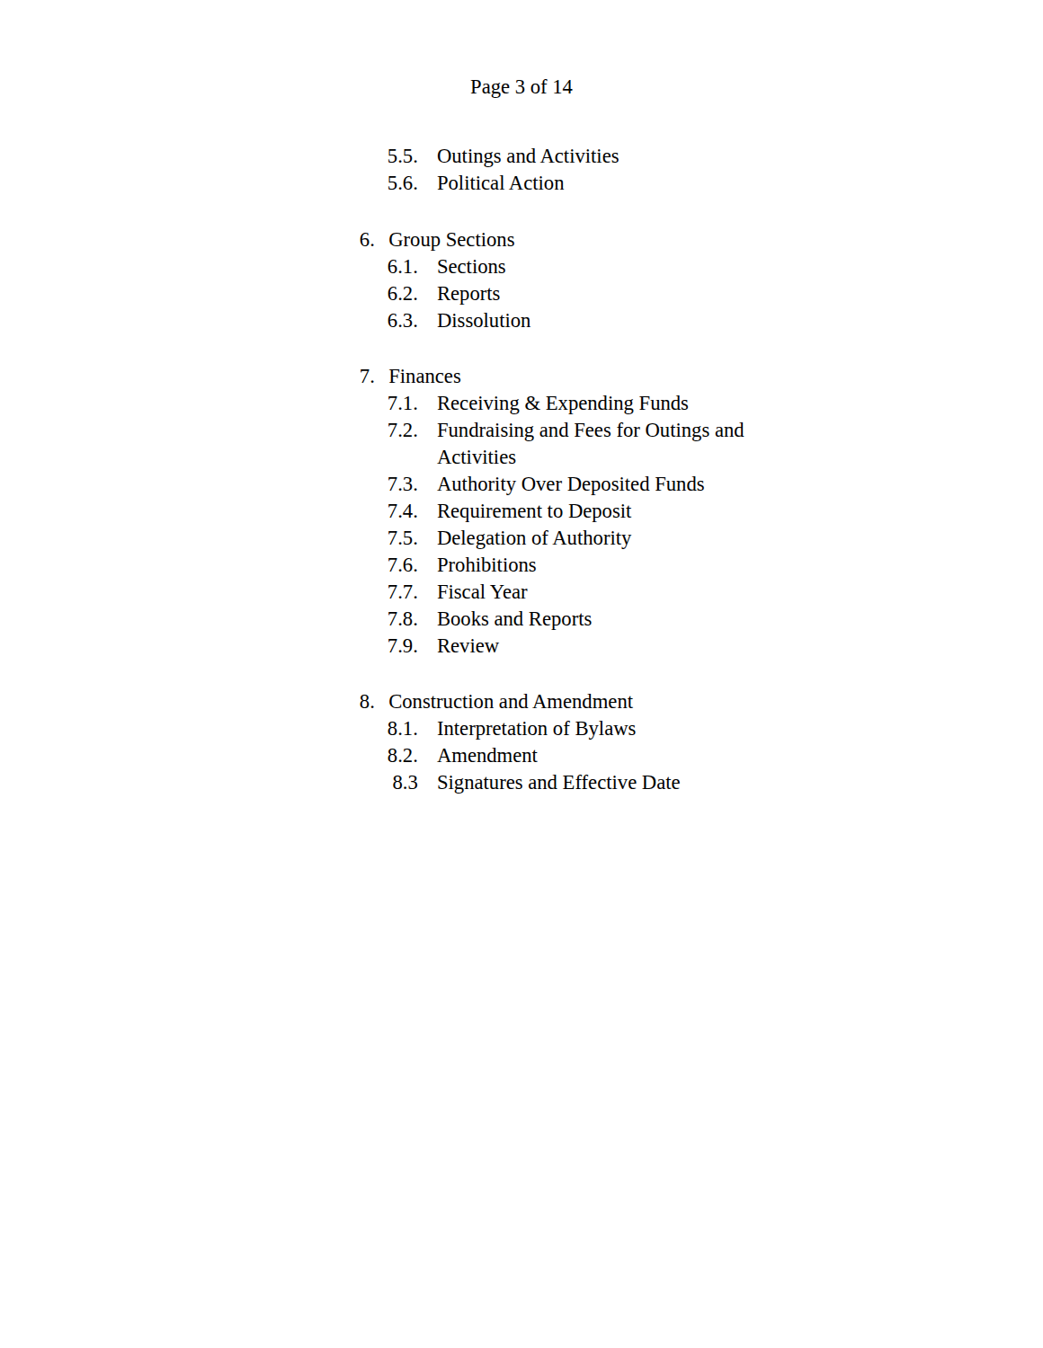Page 3 of 14
5.5. Outings and Activities
5.6. Political Action
6. Group Sections
6.1. Sections
6.2. Reports
6.3. Dissolution
7. Finances
7.1. Receiving & Expending Funds
7.2. Fundraising and Fees for Outings and Activities
7.3. Authority Over Deposited Funds
7.4. Requirement to Deposit
7.5. Delegation of Authority
7.6. Prohibitions
7.7. Fiscal Year
7.8. Books and Reports
7.9. Review
8. Construction and Amendment
8.1. Interpretation of Bylaws
8.2. Amendment
8.3 Signatures and Effective Date